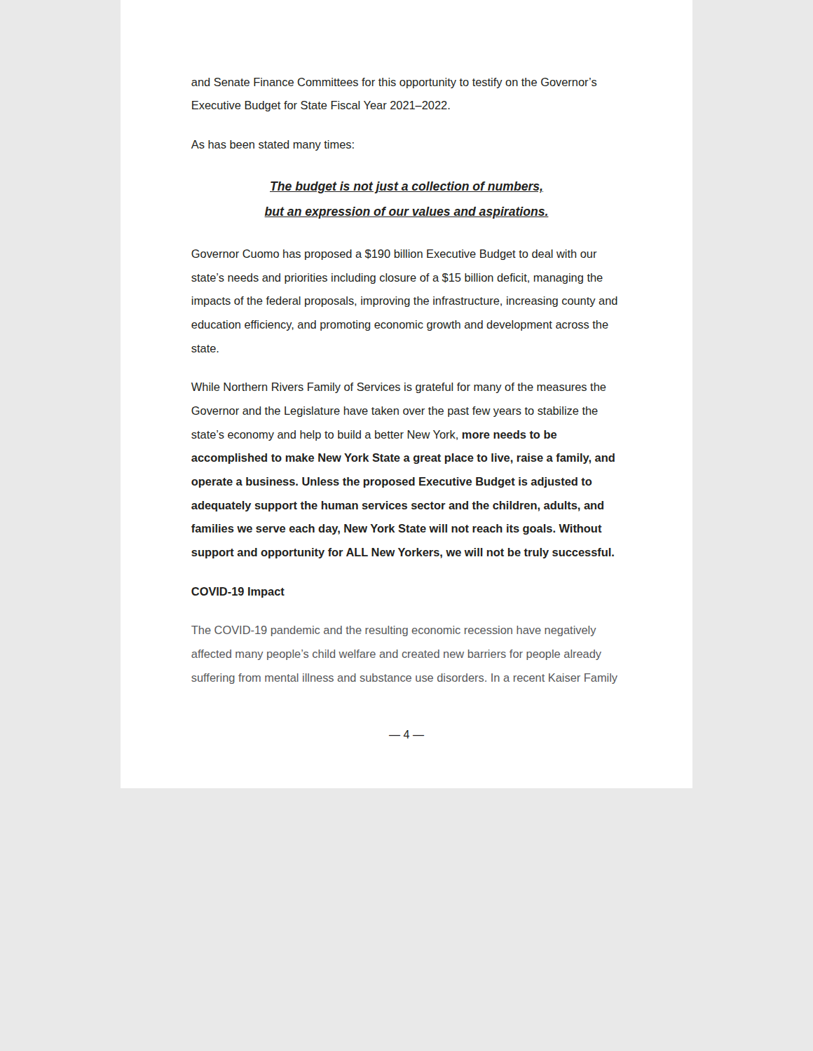and Senate Finance Committees for this opportunity to testify on the Governor’s Executive Budget for State Fiscal Year 2021–2022.
As has been stated many times:
The budget is not just a collection of numbers, but an expression of our values and aspirations.
Governor Cuomo has proposed a $190 billion Executive Budget to deal with our state’s needs and priorities including closure of a $15 billion deficit, managing the impacts of the federal proposals, improving the infrastructure, increasing county and education efficiency, and promoting economic growth and development across the state.
While Northern Rivers Family of Services is grateful for many of the measures the Governor and the Legislature have taken over the past few years to stabilize the state’s economy and help to build a better New York, more needs to be accomplished to make New York State a great place to live, raise a family, and operate a business. Unless the proposed Executive Budget is adjusted to adequately support the human services sector and the children, adults, and families we serve each day, New York State will not reach its goals. Without support and opportunity for ALL New Yorkers, we will not be truly successful.
COVID-19 Impact
The COVID-19 pandemic and the resulting economic recession have negatively affected many people’s child welfare and created new barriers for people already suffering from mental illness and substance use disorders. In a recent Kaiser Family
— 4 —